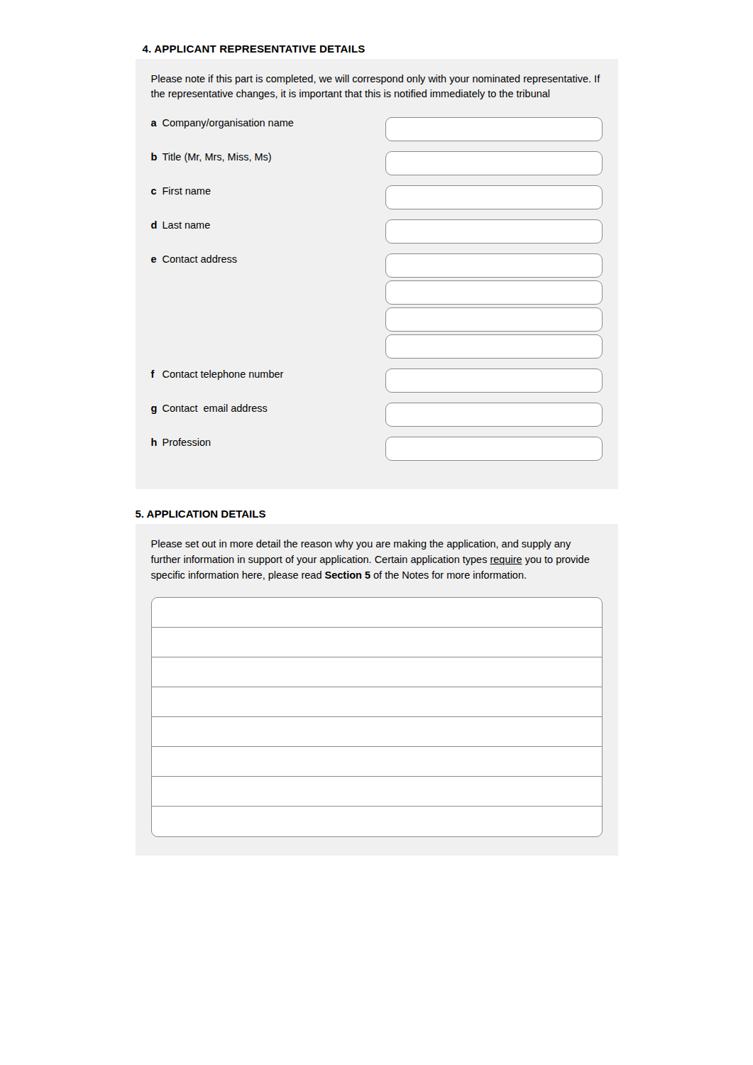4. APPLICANT REPRESENTATIVE DETAILS
Please note if this part is completed, we will correspond only with your nominated representative. If the representative changes, it is important that this is notified immediately to the tribunal
| a Company/organisation name | |
| b Title (Mr, Mrs, Miss, Ms) | |
| c First name | |
| d Last name | |
| e Contact address | |
| f Contact telephone number | |
| g Contact email address | |
| h Profession | |
5. APPLICATION DETAILS
Please set out in more detail the reason why you are making the application, and supply any further information in support of your application. Certain application types require you to provide specific information here, please read Section 5 of the Notes for more information.